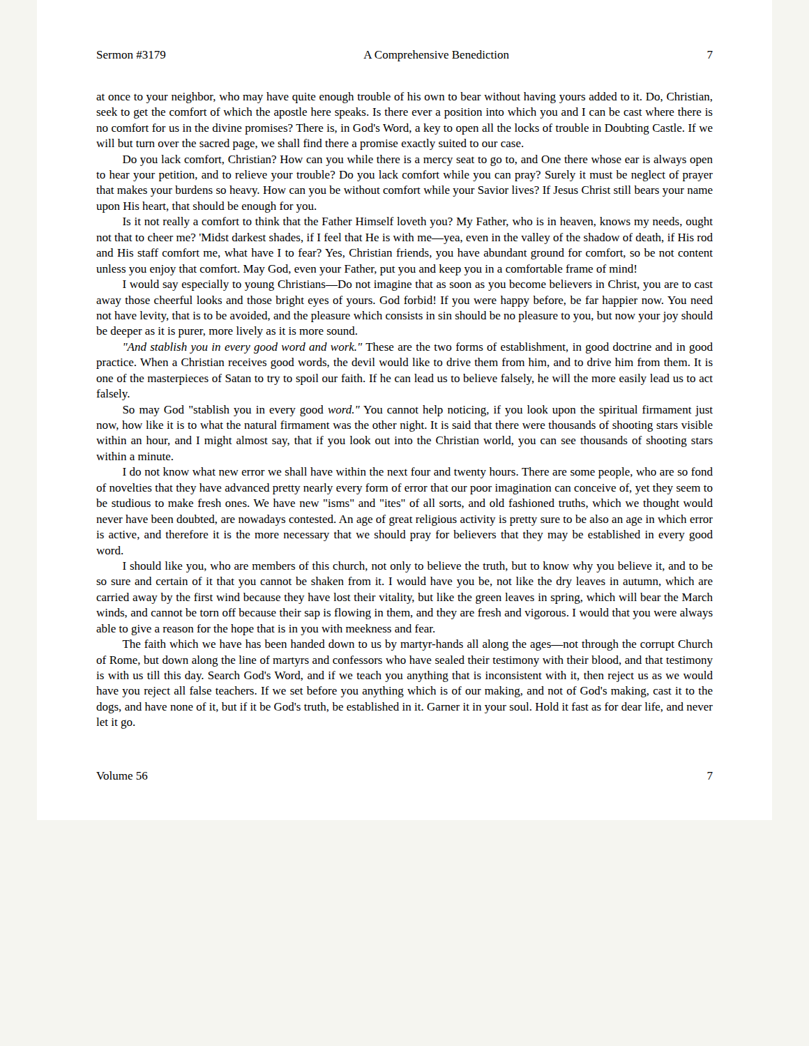Sermon #3179 A Comprehensive Benediction 7
at once to your neighbor, who may have quite enough trouble of his own to bear without having yours added to it. Do, Christian, seek to get the comfort of which the apostle here speaks. Is there ever a position into which you and I can be cast where there is no comfort for us in the divine promises? There is, in God's Word, a key to open all the locks of trouble in Doubting Castle. If we will but turn over the sacred page, we shall find there a promise exactly suited to our case.
Do you lack comfort, Christian? How can you while there is a mercy seat to go to, and One there whose ear is always open to hear your petition, and to relieve your trouble? Do you lack comfort while you can pray? Surely it must be neglect of prayer that makes your burdens so heavy. How can you be without comfort while your Savior lives? If Jesus Christ still bears your name upon His heart, that should be enough for you.
Is it not really a comfort to think that the Father Himself loveth you? My Father, who is in heaven, knows my needs, ought not that to cheer me? 'Midst darkest shades, if I feel that He is with me—yea, even in the valley of the shadow of death, if His rod and His staff comfort me, what have I to fear? Yes, Christian friends, you have abundant ground for comfort, so be not content unless you enjoy that comfort. May God, even your Father, put you and keep you in a comfortable frame of mind!
I would say especially to young Christians—Do not imagine that as soon as you become believers in Christ, you are to cast away those cheerful looks and those bright eyes of yours. God forbid! If you were happy before, be far happier now. You need not have levity, that is to be avoided, and the pleasure which consists in sin should be no pleasure to you, but now your joy should be deeper as it is purer, more lively as it is more sound.
"And stablish you in every good word and work." These are the two forms of establishment, in good doctrine and in good practice. When a Christian receives good words, the devil would like to drive them from him, and to drive him from them. It is one of the masterpieces of Satan to try to spoil our faith. If he can lead us to believe falsely, he will the more easily lead us to act falsely.
So may God "stablish you in every good word." You cannot help noticing, if you look upon the spiritual firmament just now, how like it is to what the natural firmament was the other night. It is said that there were thousands of shooting stars visible within an hour, and I might almost say, that if you look out into the Christian world, you can see thousands of shooting stars within a minute.
I do not know what new error we shall have within the next four and twenty hours. There are some people, who are so fond of novelties that they have advanced pretty nearly every form of error that our poor imagination can conceive of, yet they seem to be studious to make fresh ones. We have new "isms" and "ites" of all sorts, and old fashioned truths, which we thought would never have been doubted, are nowadays contested. An age of great religious activity is pretty sure to be also an age in which error is active, and therefore it is the more necessary that we should pray for believers that they may be established in every good word.
I should like you, who are members of this church, not only to believe the truth, but to know why you believe it, and to be so sure and certain of it that you cannot be shaken from it. I would have you be, not like the dry leaves in autumn, which are carried away by the first wind because they have lost their vitality, but like the green leaves in spring, which will bear the March winds, and cannot be torn off because their sap is flowing in them, and they are fresh and vigorous. I would that you were always able to give a reason for the hope that is in you with meekness and fear.
The faith which we have has been handed down to us by martyr-hands all along the ages—not through the corrupt Church of Rome, but down along the line of martyrs and confessors who have sealed their testimony with their blood, and that testimony is with us till this day. Search God's Word, and if we teach you anything that is inconsistent with it, then reject us as we would have you reject all false teachers. If we set before you anything which is of our making, and not of God's making, cast it to the dogs, and have none of it, but if it be God's truth, be established in it. Garner it in your soul. Hold it fast as for dear life, and never let it go.
Volume 56 7